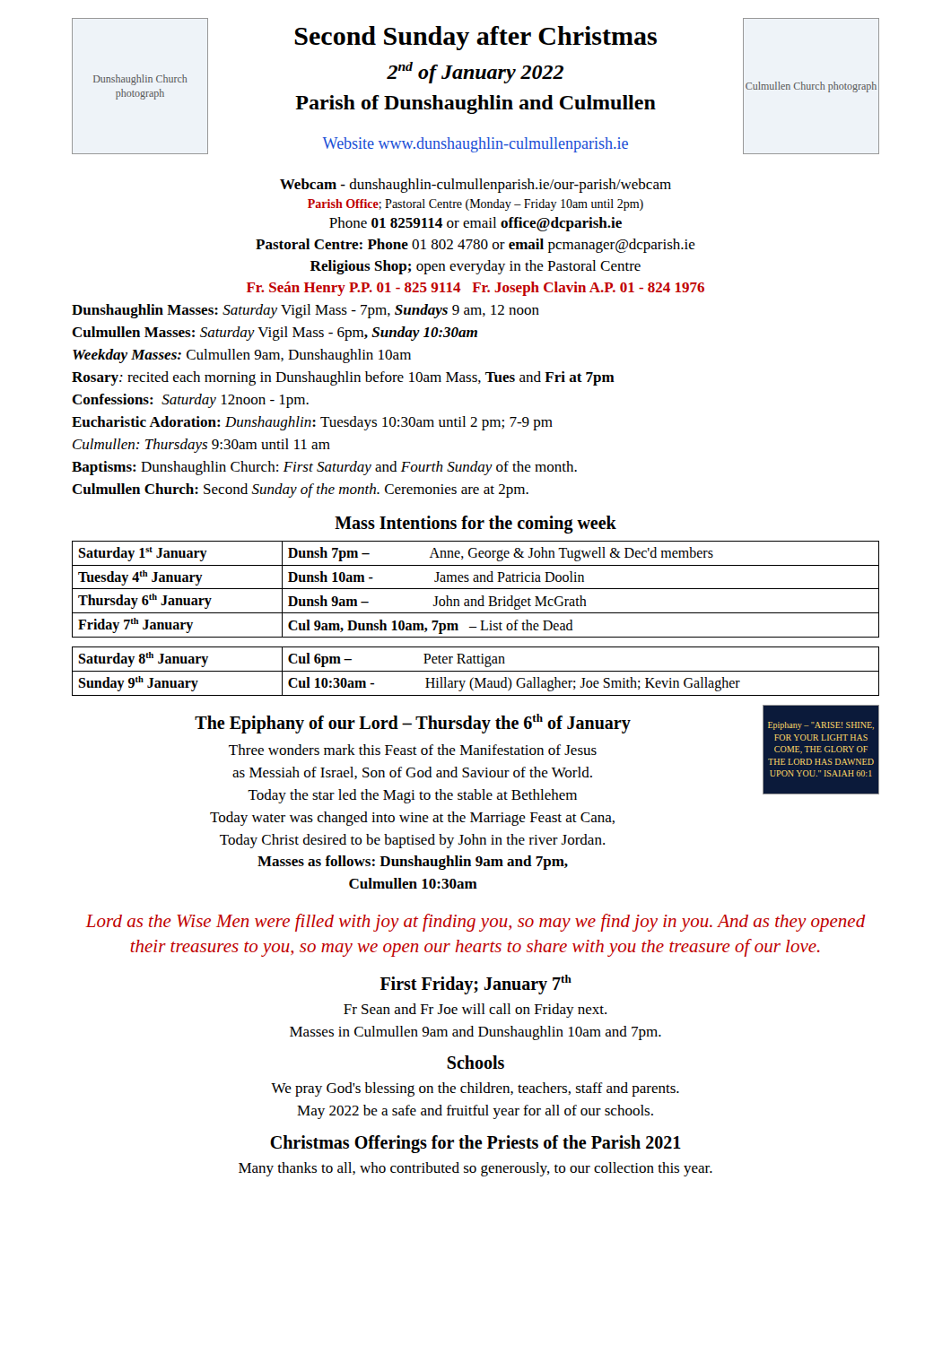Dunshaughlin Church photograph
Second Sunday after Christmas
2nd of January 2022
Parish of Dunshaughlin and Culmullen
Website www.dunshaughlin-culmullenparish.ie
Culmullen Church photograph
Webcam - dunshaughlin-culmullenparish.ie/our-parish/webcam
Parish Office; Pastoral Centre (Monday – Friday 10am until 2pm)
Phone 01 8259114 or email office@dcparish.ie
Pastoral Centre: Phone 01 802 4780 or email pcmanager@dcparish.ie
Religious Shop; open everyday in the Pastoral Centre
Fr. Seán Henry P.P. 01 - 825 9114 Fr. Joseph Clavin A.P. 01 - 824 1976
Dunshaughlin Masses: Saturday Vigil Mass - 7pm, Sundays 9 am, 12 noon
Culmullen Masses: Saturday Vigil Mass - 6pm, Sunday 10:30am
Weekday Masses: Culmullen 9am, Dunshaughlin 10am
Rosary: recited each morning in Dunshaughlin before 10am Mass, Tues and Fri at 7pm
Confessions: Saturday 12noon - 1pm.
Eucharistic Adoration: Dunshaughlin: Tuesdays 10:30am until 2 pm; 7-9 pm
Culmullen: Thursdays 9:30am until 11 am
Baptisms: Dunshaughlin Church: First Saturday and Fourth Sunday of the month.
Culmullen Church: Second Sunday of the month. Ceremonies are at 2pm.
Mass Intentions for the coming week
| Saturday 1 st January | Dunsh 7pm – Anne, George & John Tugwell & Dec'd members |
| Tuesday 4 th January | Dunsh 10am - James and Patricia Doolin |
| Thursday 6 th January | Dunsh 9am – John and Bridget McGrath |
| Friday 7 th January | Cul 9am, Dunsh 10am, 7pm – List of the Dead |
| Saturday 8 th January | Cul 6pm – Peter Rattigan |
| Sunday 9 th January | Cul 10:30am - Hillary (Maud) Gallagher; Joe Smith; Kevin Gallagher |
The Epiphany of our Lord – Thursday the 6th of January
Three wonders mark this Feast of the Manifestation of Jesus
as Messiah of Israel, Son of God and Saviour of the World.
Today the star led the Magi to the stable at Bethlehem
Today water was changed into wine at the Marriage Feast at Cana,
Today Christ desired to be baptised by John in the river Jordan.
Masses as follows: Dunshaughlin 9am and 7pm,
Culmullen 10:30am
Epiphany – "ARISE! SHINE, FOR YOUR LIGHT HAS COME, THE GLORY OF THE LORD HAS DAWNED UPON YOU." ISAIAH 60:1
Lord as the Wise Men were filled with joy at finding you, so may we find joy in you. And as they opened their treasures to you, so may we open our hearts to share with you the treasure of our love.
First Friday; January 7th
Fr Sean and Fr Joe will call on Friday next.
Masses in Culmullen 9am and Dunshaughlin 10am and 7pm.
Schools
We pray God's blessing on the children, teachers, staff and parents.
May 2022 be a safe and fruitful year for all of our schools.
Christmas Offerings for the Priests of the Parish 2021
Many thanks to all, who contributed so generously, to our collection this year.